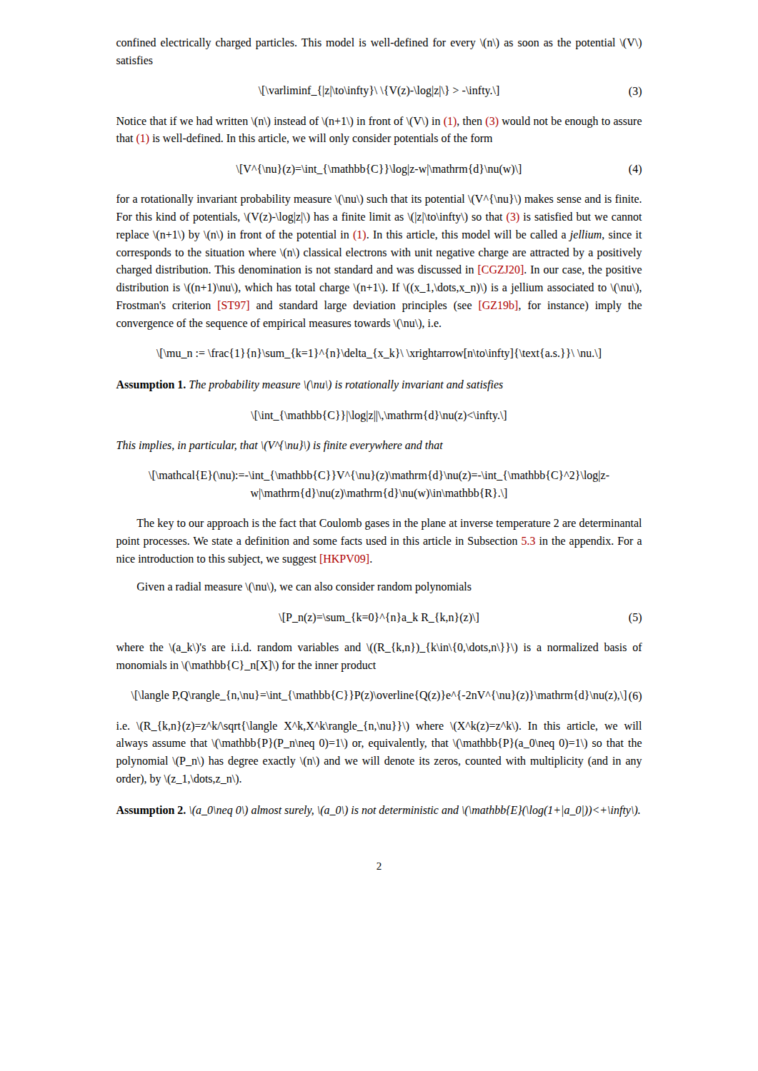confined electrically charged particles. This model is well-defined for every \(n\) as soon as the potential \(V\) satisfies
\[\varliminf_{|z|\to\infty}\ \{V(z)-\log|z|\} > -\infty.\] (3)
Notice that if we had written \(n\) instead of \(n+1\) in front of \(V\) in (1), then (3) would not be enough to assure that (1) is well-defined. In this article, we will only consider potentials of the form
\[V^{\nu}(z)=\int_{\mathbb{C}}\log|z-w|\mathrm{d}\nu(w)\] (4)
for a rotationally invariant probability measure \(\nu\) such that its potential \(V^{\nu}\) makes sense and is finite. For this kind of potentials, \(V(z)-\log|z|\) has a finite limit as \(|z|\to\infty\) so that (3) is satisfied but we cannot replace \(n+1\) by \(n\) in front of the potential in (1). In this article, this model will be called a jellium, since it corresponds to the situation where \(n\) classical electrons with unit negative charge are attracted by a positively charged distribution. This denomination is not standard and was discussed in [CGZJ20]. In our case, the positive distribution is \((n+1)\nu\), which has total charge \(n+1\). If \((x_1,\dots,x_n)\) is a jellium associated to \(\nu\), Frostman's criterion [ST97] and standard large deviation principles (see [GZ19b], for instance) imply the convergence of the sequence of empirical measures towards \(\nu\), i.e.
\[\mu_n := \frac{1}{n}\sum_{k=1}^{n}\delta_{x_k}\ \xrightarrow[n\to\infty]{\text{a.s.}}\ \nu.\]
Assumption 1. The probability measure \(\nu\) is rotationally invariant and satisfies
\[\int_{\mathbb{C}}|\log|z||\,\mathrm{d}\nu(z)<\infty.\]
This implies, in particular, that \(V^{\nu}\) is finite everywhere and that
\[\mathcal{E}(\nu):=-\int_{\mathbb{C}}V^{\nu}(z)\mathrm{d}\nu(z)=-\int_{\mathbb{C}^2}\log|z-w|\mathrm{d}\nu(z)\mathrm{d}\nu(w)\in\mathbb{R}.\]
The key to our approach is the fact that Coulomb gases in the plane at inverse temperature 2 are determinantal point processes. We state a definition and some facts used in this article in Subsection 5.3 in the appendix. For a nice introduction to this subject, we suggest [HKPV09].
Given a radial measure \(\nu\), we can also consider random polynomials
\[P_n(z)=\sum_{k=0}^{n}a_k R_{k,n}(z)\] (5)
where the \(a_k\)'s are i.i.d. random variables and \((R_{k,n})_{k\in\{0,\dots,n\}}\) is a normalized basis of monomials in \(\mathbb{C}_n[X]\) for the inner product
\[\langle P,Q\rangle_{n,\nu}=\int_{\mathbb{C}}P(z)\overline{Q(z)}e^{-2nV^{\nu}(z)}\mathrm{d}\nu(z),\] (6)
i.e. \(R_{k,n}(z)=z^k/\sqrt{\langle X^k,X^k\rangle_{n,\nu}}\) where \(X^k(z)=z^k\). In this article, we will always assume that \(\mathbb{P}(P_n\neq 0)=1\) or, equivalently, that \(\mathbb{P}(a_0\neq 0)=1\) so that the polynomial \(P_n\) has degree exactly \(n\) and we will denote its zeros, counted with multiplicity (and in any order), by \(z_1,\dots,z_n\).
Assumption 2. \(a_0\neq 0\) almost surely, \(a_0\) is not deterministic and \(\mathbb{E}(\log(1+|a_0|))<+\infty\).
2